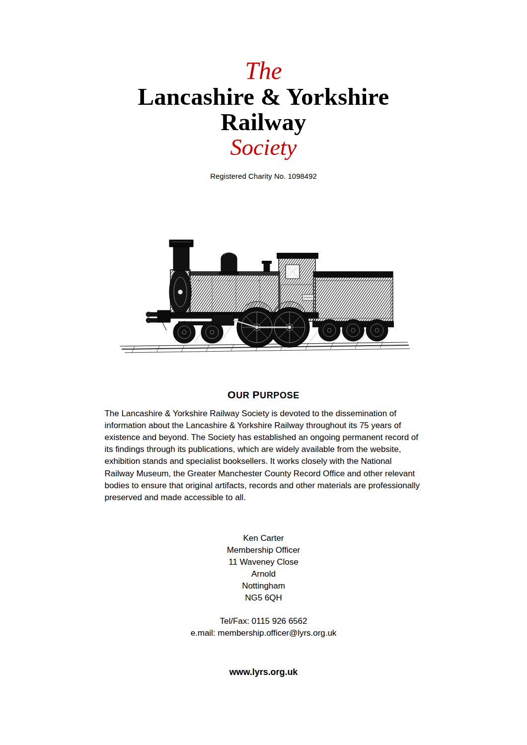The
Lancashire & Yorkshire Railway
Society
Registered Charity No. 1098492
Sketch of a Lancashire & Yorkshire Railway steam locomotive Monochrome pencil-style drawing of a 4-4-0 tender locomotive facing left, standing on track.
OUR PURPOSE
The Lancashire & Yorkshire Railway Society is devoted to the dissemination of information about the Lancashire & Yorkshire Railway throughout its 75 years of existence and beyond. The Society has established an ongoing permanent record of its findings through its publications, which are widely available from the website, exhibition stands and specialist booksellers. It works closely with the National Railway Museum, the Greater Manchester County Record Office and other relevant bodies to ensure that original artifacts, records and other materials are professionally preserved and made accessible to all.
Ken Carter
Membership Officer
11 Waveney Close
Arnold
Nottingham
NG5 6QH
Tel/Fax: 0115 926 6562
e.mail: membership.officer@lyrs.org.uk
www.lyrs.org.uk